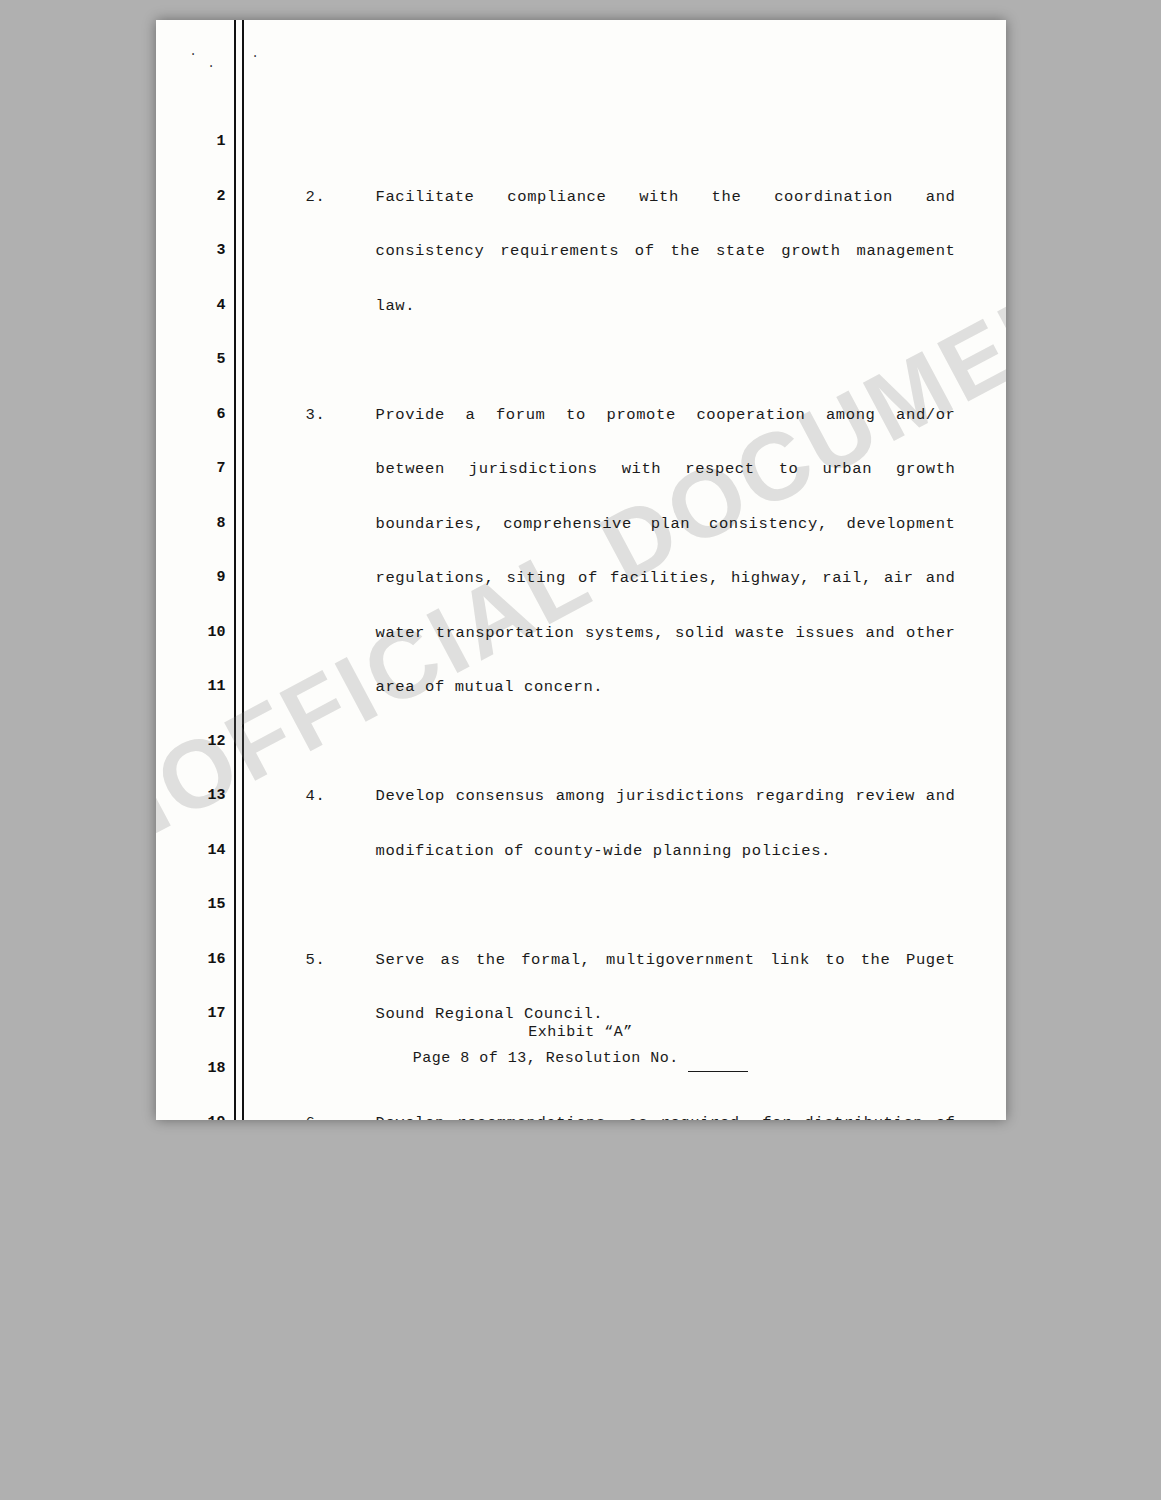·
·
·
UNOFFICIAL DOCUMENT
1
2
3
4
5
6
7
8
9
10
11
12
13
14
15
16
17
18
19
20
21
22
23
24
2.
Facilitate compliance with the coordination and consistency requirements of the state growth management law.
3.
Provide a forum to promote cooperation among and/or between jurisdictions with respect to urban growth boundaries, comprehensive plan consistency, development regulations, siting of facilities, highway, rail, air and water transportation systems, solid waste issues and other area of mutual concern.
4.
Develop consensus among jurisdictions regarding review and modification of county-wide planning policies.
5.
Serve as the formal, multigovernment link to the Puget Sound Regional Council.
6.
Develop recommendations, as required, for distribution of certain federal, state and regional funds.
7.
Provide educational forums on regional issues.
Exhibit “A”
Page 8 of 13, Resolution No.